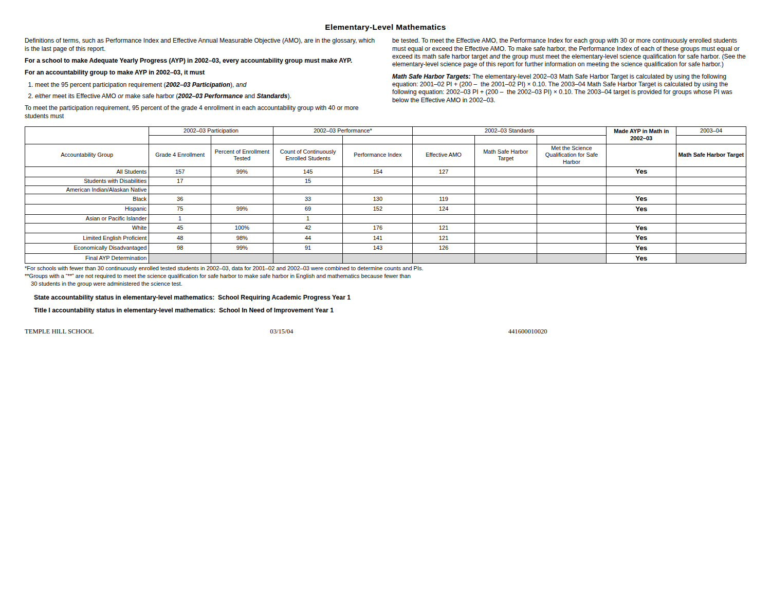Elementary-Level Mathematics
Definitions of terms, such as Performance Index and Effective Annual Measurable Objective (AMO), are in the glossary, which is the last page of this report.
For a school to make Adequate Yearly Progress (AYP) in 2002–03, every accountability group must make AYP.
For an accountability group to make AYP in 2002–03, it must
meet the 95 percent participation requirement (2002–03 Participation), and
either meet its Effective AMO or make safe harbor (2002–03 Performance and Standards).
To meet the participation requirement, 95 percent of the grade 4 enrollment in each accountability group with 40 or more students must
be tested. To meet the Effective AMO, the Performance Index for each group with 30 or more continuously enrolled students must equal or exceed the Effective AMO. To make safe harbor, the Performance Index of each of these groups must equal or exceed its math safe harbor target and the group must meet the elementary-level science qualification for safe harbor. (See the elementary-level science page of this report for further information on meeting the science qualification for safe harbor.)
Math Safe Harbor Targets: The elementary-level 2002–03 Math Safe Harbor Target is calculated by using the following equation: 2001–02 PI + (200 – the 2001–02 PI) × 0.10. The 2003–04 Math Safe Harbor Target is calculated by using the following equation: 2002–03 PI + (200 – the 2002–03 PI) × 0.10. The 2003–04 target is provided for groups whose PI was below the Effective AMO in 2002–03.
| | 2002–03 Participation | 2002–03 Performance* | 2002–03 Standards | Made AYP in Math in 2002–03 | 2003–04 |
| --- | --- | --- | --- | --- | --- |
| Accountability Group | Grade 4 Enrollment | Percent of Enrollment Tested | Count of Continuously Enrolled Students | Performance Index | Effective AMO | Math Safe Harbor Target | Met the Science Qualification for Safe Harbor | | Math Safe Harbor Target |
| All Students | 157 | 99% | 145 | 154 | 127 | | | Yes | |
| Students with Disabilities | 17 | | 15 | | | | | | |
| American Indian/Alaskan Native | | | | | | | | | |
| Black | 36 | | 33 | 130 | 119 | | | Yes | |
| Hispanic | 75 | 99% | 69 | 152 | 124 | | | Yes | |
| Asian or Pacific Islander | 1 | | 1 | | | | | | |
| White | 45 | 100% | 42 | 176 | 121 | | | Yes | |
| Limited English Proficient | 48 | 98% | 44 | 141 | 121 | | | Yes | |
| Economically Disadvantaged | 98 | 99% | 91 | 143 | 126 | | | Yes | |
| Final AYP Determination | | | | | | | | Yes | |
*For schools with fewer than 30 continuously enrolled tested students in 2002–03, data for 2001–02 and 2002–03 were combined to determine counts and PIs.
**Groups with a “**” are not required to meet the science qualification for safe harbor to make safe harbor in English and mathematics because fewer than
30 students in the group were administered the science test.
State accountability status in elementary-level mathematics: School Requiring Academic Progress Year 1
Title I accountability status in elementary-level mathematics: School In Need of Improvement Year 1
TEMPLE HILL SCHOOL
03/15/04
441600010020